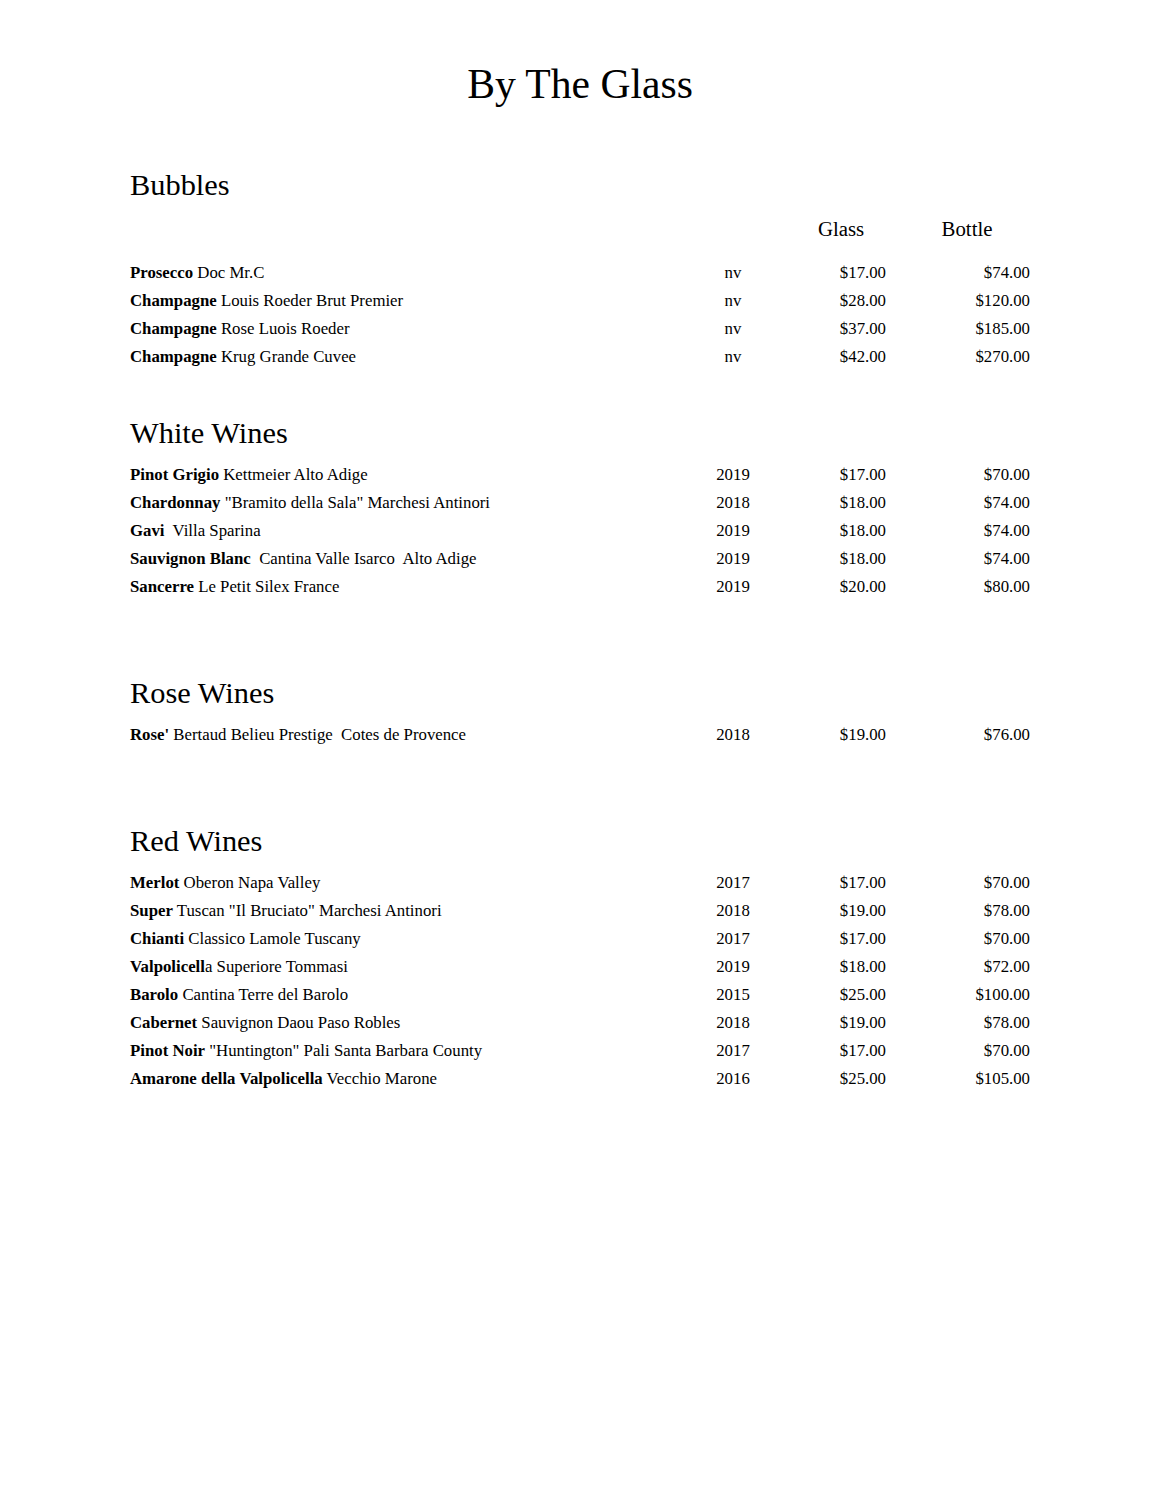By The Glass
Bubbles
| | | Glass | Bottle |
| Prosecco Doc Mr.C | nv | $17.00 | $74.00 |
| Champagne Louis Roeder Brut Premier | nv | $28.00 | $120.00 |
| Champagne Rose Luois Roeder | nv | $37.00 | $185.00 |
| Champagne Krug Grande Cuvee | nv | $42.00 | $270.00 |
White Wines
| Pinot Grigio Kettmeier Alto Adige | 2019 | $17.00 | $70.00 |
| Chardonnay "Bramito della Sala" Marchesi Antinori | 2018 | $18.00 | $74.00 |
| Gavi Villa Sparina | 2019 | $18.00 | $74.00 |
| Sauvignon Blanc Cantina Valle Isarco Alto Adige | 2019 | $18.00 | $74.00 |
| Sancerre Le Petit Silex France | 2019 | $20.00 | $80.00 |
Rose Wines
| Rose' Bertaud Belieu Prestige Cotes de Provence | 2018 | $19.00 | $76.00 |
Red Wines
| Merlot Oberon Napa Valley | 2017 | $17.00 | $70.00 |
| Super Tuscan "Il Bruciato" Marchesi Antinori | 2018 | $19.00 | $78.00 |
| Chianti Classico Lamole Tuscany | 2017 | $17.00 | $70.00 |
| Valpolicell a Superiore Tommasi | 2019 | $18.00 | $72.00 |
| Barolo Cantina Terre del Barolo | 2015 | $25.00 | $100.00 |
| Cabernet Sauvignon Daou Paso Robles | 2018 | $19.00 | $78.00 |
| Pinot Noir "Huntington" Pali Santa Barbara County | 2017 | $17.00 | $70.00 |
| Amarone della Valpolicella Vecchio Marone | 2016 | $25.00 | $105.00 |